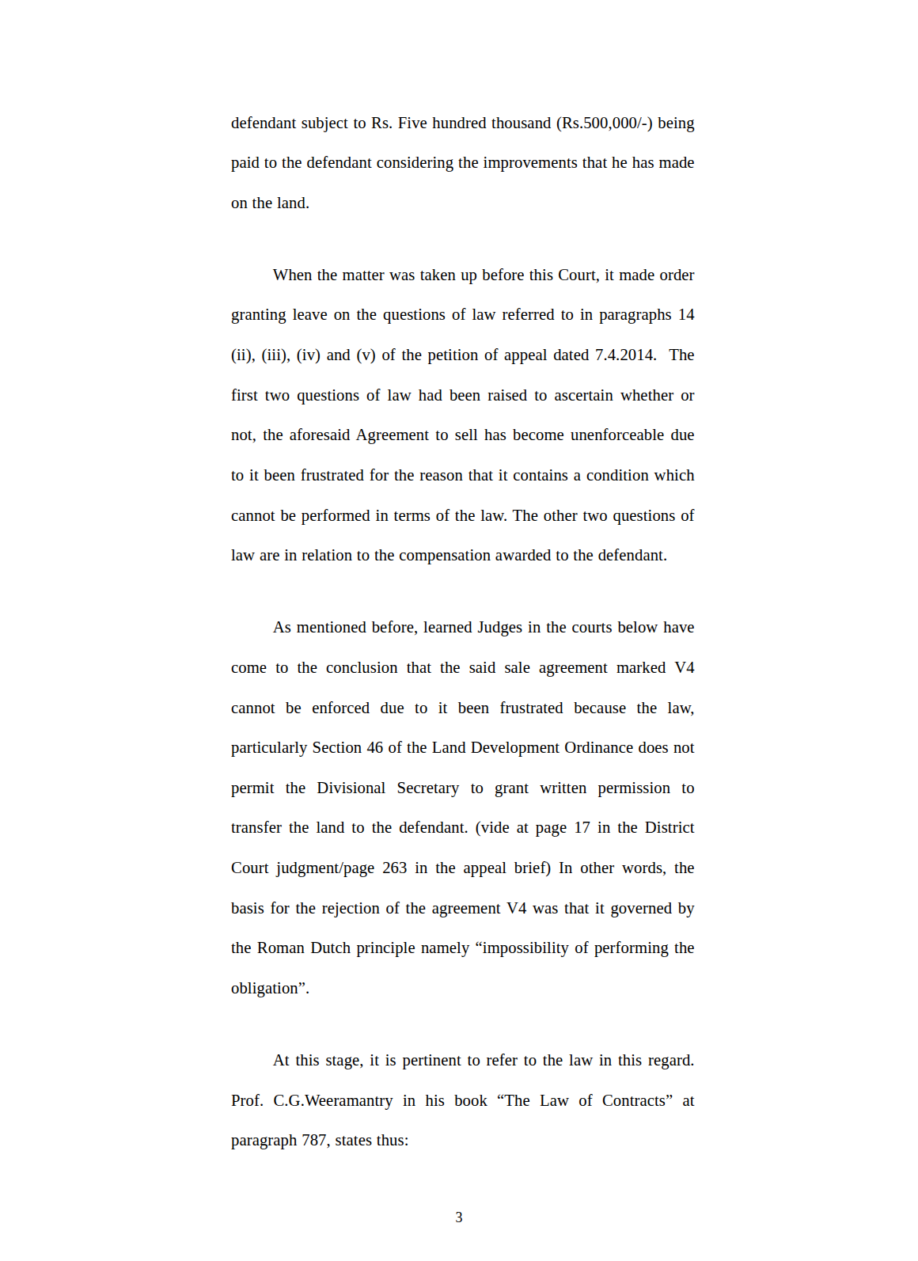defendant subject to Rs. Five hundred thousand (Rs.500,000/-) being paid to the defendant considering the improvements that he has made on the land.
When the matter was taken up before this Court, it made order granting leave on the questions of law referred to in paragraphs 14 (ii), (iii), (iv) and (v) of the petition of appeal dated 7.4.2014. The first two questions of law had been raised to ascertain whether or not, the aforesaid Agreement to sell has become unenforceable due to it been frustrated for the reason that it contains a condition which cannot be performed in terms of the law. The other two questions of law are in relation to the compensation awarded to the defendant.
As mentioned before, learned Judges in the courts below have come to the conclusion that the said sale agreement marked V4 cannot be enforced due to it been frustrated because the law, particularly Section 46 of the Land Development Ordinance does not permit the Divisional Secretary to grant written permission to transfer the land to the defendant. (vide at page 17 in the District Court judgment/page 263 in the appeal brief) In other words, the basis for the rejection of the agreement V4 was that it governed by the Roman Dutch principle namely “impossibility of performing the obligation”.
At this stage, it is pertinent to refer to the law in this regard. Prof. C.G.Weeramantry in his book “The Law of Contracts” at paragraph 787, states thus:
3